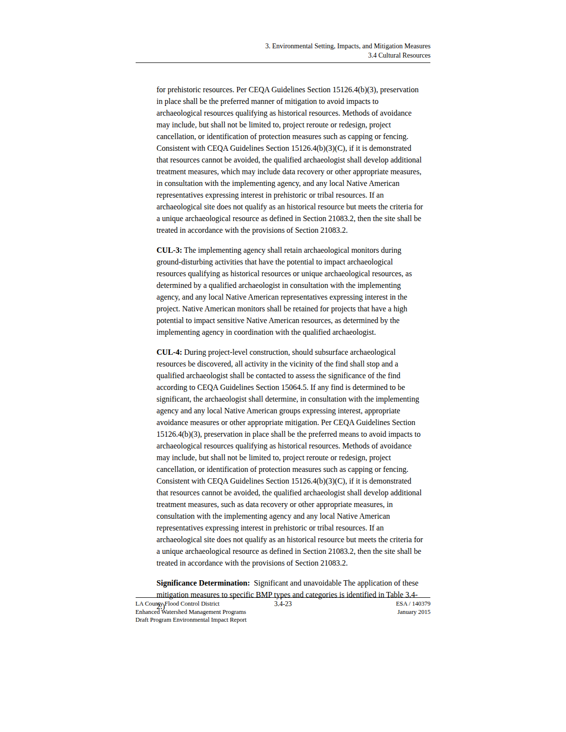3. Environmental Setting, Impacts, and Mitigation Measures
3.4 Cultural Resources
for prehistoric resources. Per CEQA Guidelines Section 15126.4(b)(3), preservation in place shall be the preferred manner of mitigation to avoid impacts to archaeological resources qualifying as historical resources. Methods of avoidance may include, but shall not be limited to, project reroute or redesign, project cancellation, or identification of protection measures such as capping or fencing. Consistent with CEQA Guidelines Section 15126.4(b)(3)(C), if it is demonstrated that resources cannot be avoided, the qualified archaeologist shall develop additional treatment measures, which may include data recovery or other appropriate measures, in consultation with the implementing agency, and any local Native American representatives expressing interest in prehistoric or tribal resources. If an archaeological site does not qualify as an historical resource but meets the criteria for a unique archaeological resource as defined in Section 21083.2, then the site shall be treated in accordance with the provisions of Section 21083.2.
CUL-3: The implementing agency shall retain archaeological monitors during ground-disturbing activities that have the potential to impact archaeological resources qualifying as historical resources or unique archaeological resources, as determined by a qualified archaeologist in consultation with the implementing agency, and any local Native American representatives expressing interest in the project. Native American monitors shall be retained for projects that have a high potential to impact sensitive Native American resources, as determined by the implementing agency in coordination with the qualified archaeologist.
CUL-4: During project-level construction, should subsurface archaeological resources be discovered, all activity in the vicinity of the find shall stop and a qualified archaeologist shall be contacted to assess the significance of the find according to CEQA Guidelines Section 15064.5. If any find is determined to be significant, the archaeologist shall determine, in consultation with the implementing agency and any local Native American groups expressing interest, appropriate avoidance measures or other appropriate mitigation. Per CEQA Guidelines Section 15126.4(b)(3), preservation in place shall be the preferred means to avoid impacts to archaeological resources qualifying as historical resources. Methods of avoidance may include, but shall not be limited to, project reroute or redesign, project cancellation, or identification of protection measures such as capping or fencing. Consistent with CEQA Guidelines Section 15126.4(b)(3)(C), if it is demonstrated that resources cannot be avoided, the qualified archaeologist shall develop additional treatment measures, such as data recovery or other appropriate measures, in consultation with the implementing agency and any local Native American representatives expressing interest in prehistoric or tribal resources. If an archaeological site does not qualify as an historical resource but meets the criteria for a unique archaeological resource as defined in Section 21083.2, then the site shall be treated in accordance with the provisions of Section 21083.2.
Significance Determination: Significant and unavoidable The application of these mitigation measures to specific BMP types and categories is identified in Table 3.4-2.)
| LA County Flood Control District Enhanced Watershed Management Programs Draft Program Environmental Impact Report | 3.4-23 | ESA / 140379 January 2015 |